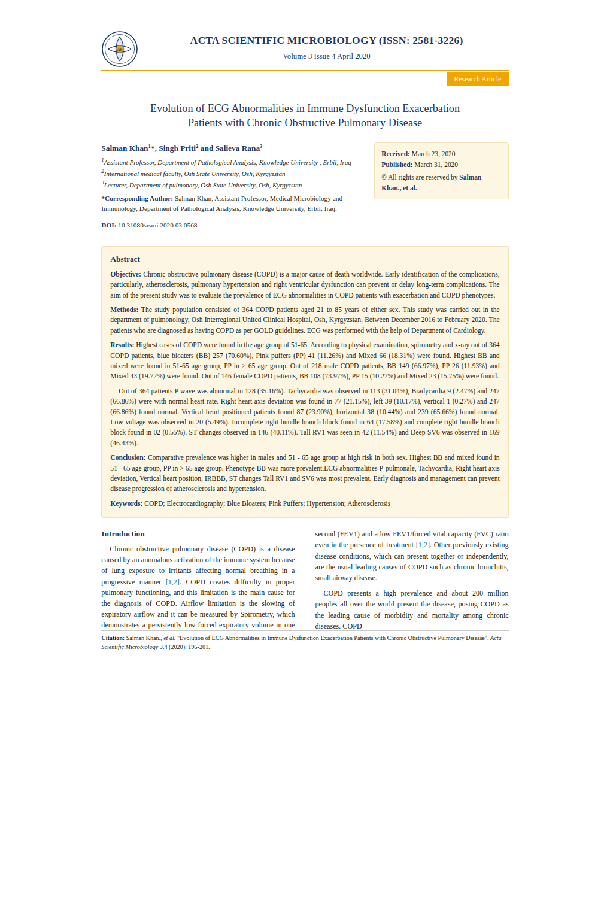AS
ACTA SCIENTIFIC MICROBIOLOGY (ISSN: 2581-3226)
Volume 3 Issue 4 April 2020
Research Article
Evolution of ECG Abnormalities in Immune Dysfunction Exacerbation
Patients with Chronic Obstructive Pulmonary Disease
Salman Khan1*, Singh Priti2 and Salieva Rana3
1Assistant Professor, Department of Pathological Analysis, Knowledge University , Erbil, Iraq
2International medical faculty, Osh State University, Osh, Kyrgyzstan
3Lecturer, Department of pulmonary, Osh State University, Osh, Kyrgyzstan
*Corresponding Author: Salman Khan, Assistant Professor, Medical Microbiology and Immunology, Department of Pathological Analysis, Knowledge University, Erbil, Iraq.
DOI: 10.31080/asmi.2020.03.0568
Received: March 23, 2020
Published: March 31, 2020
© All rights are reserved by Salman Khan., et al.
Abstract
Objective: Chronic obstructive pulmonary disease (COPD) is a major cause of death worldwide. Early identification of the complications, particularly, atherosclerosis, pulmonary hypertension and right ventricular dysfunction can prevent or delay long-term complications. The aim of the present study was to evaluate the prevalence of ECG abnormalities in COPD patients with exacerbation and COPD phenotypes.
Methods: The study population consisted of 364 COPD patients aged 21 to 85 years of either sex. This study was carried out in the department of pulmonology, Osh Interregional United Clinical Hospital, Osh, Kyrgyzstan. Between December 2016 to February 2020. The patients who are diagnosed as having COPD as per GOLD guidelines. ECG was performed with the help of Department of Cardiology.
Results: Highest cases of COPD were found in the age group of 51-65. According to physical examination, spirometry and x-ray out of 364 COPD patients, blue bloaters (BB) 257 (70.60%), Pink puffers (PP) 41 (11.26%) and Mixed 66 (18.31%) were found. Highest BB and mixed were found in 51-65 age group, PP in > 65 age group. Out of 218 male COPD patients, BB 149 (66.97%), PP 26 (11.93%) and Mixed 43 (19.72%) were found. Out of 146 female COPD patients, BB 108 (73.97%), PP 15 (10.27%) and Mixed 23 (15.75%) were found.
Out of 364 patients P wave was abnormal in 128 (35.16%). Tachycardia was observed in 113 (31.04%), Bradycardia 9 (2.47%) and 247 (66.86%) were with normal heart rate. Right heart axis deviation was found in 77 (21.15%), left 39 (10.17%), vertical 1 (0.27%) and 247 (66.86%) found normal. Vertical heart positioned patients found 87 (23.90%), horizontal 38 (10.44%) and 239 (65.66%) found normal. Low voltage was observed in 20 (5.49%). Incomplete right bundle branch block found in 64 (17.58%) and complete right bundle branch block found in 02 (0.55%). ST changes observed in 146 (40.11%). Tall RV1 was seen in 42 (11.54%) and Deep SV6 was observed in 169 (46.43%).
Conclusion: Comparative prevalence was higher in males and 51 - 65 age group at high risk in both sex. Highest BB and mixed found in 51 - 65 age group, PP in > 65 age group. Phenotype BB was more prevalent.ECG abnormalities P-pulmonale, Tachycardia, Right heart axis deviation, Vertical heart position, IRBBB, ST changes Tall RV1 and SV6 was most prevalent. Early diagnosis and management can prevent disease progression of atherosclerosis and hypertension.
Keywords: COPD; Electrocardiography; Blue Bloaters; Pink Puffers; Hypertension; Atherosclerosis
Introduction
Chronic obstructive pulmonary disease (COPD) is a disease caused by an anomalous activation of the immune system because of lung exposure to irritants affecting normal breathing in a progressive manner [1,2]. COPD creates difficulty in proper pulmonary functioning, and this limitation is the main cause for the diagnosis of COPD. Airflow limitation is the slowing of expiratory airflow and it can be measured by Spirometry, which demonstrates a persistently low forced expiratory volume in one second (FEV1) and a low FEV1/forced vital capacity (FVC) ratio even in the presence of treatment [1,2]. Other previously existing disease conditions, which can present together or independently, are the usual leading causes of COPD such as chronic bronchitis, small airway disease.
COPD presents a high prevalence and about 200 million peoples all over the world present the disease, posing COPD as the leading cause of morbidity and mortality among chronic diseases. COPD
Citation: Salman Khan., et al. "Evolution of ECG Abnormalities in Immune Dysfunction Exacerbation Patients with Chronic Obstructive Pulmonary Disease". Acta Scientific Microbiology 3.4 (2020): 195-201.